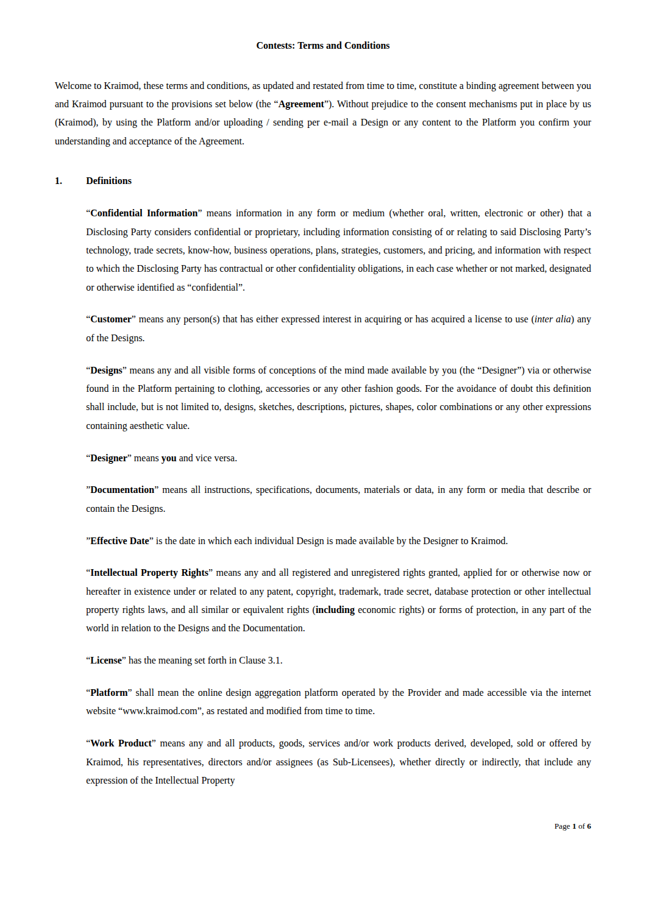Contests: Terms and Conditions
Welcome to Kraimod, these terms and conditions, as updated and restated from time to time, constitute a binding agreement between you and Kraimod pursuant to the provisions set below (the “Agreement”). Without prejudice to the consent mechanisms put in place by us (Kraimod), by using the Platform and/or uploading / sending per e-mail a Design or any content to the Platform you confirm your understanding and acceptance of the Agreement.
1. Definitions
“Confidential Information” means information in any form or medium (whether oral, written, electronic or other) that a Disclosing Party considers confidential or proprietary, including information consisting of or relating to said Disclosing Party’s technology, trade secrets, know-how, business operations, plans, strategies, customers, and pricing, and information with respect to which the Disclosing Party has contractual or other confidentiality obligations, in each case whether or not marked, designated or otherwise identified as “confidential”.
“Customer” means any person(s) that has either expressed interest in acquiring or has acquired a license to use (inter alia) any of the Designs.
“Designs” means any and all visible forms of conceptions of the mind made available by you (the “Designer”) via or otherwise found in the Platform pertaining to clothing, accessories or any other fashion goods. For the avoidance of doubt this definition shall include, but is not limited to, designs, sketches, descriptions, pictures, shapes, color combinations or any other expressions containing aesthetic value.
“Designer” means you and vice versa.
”Documentation” means all instructions, specifications, documents, materials or data, in any form or media that describe or contain the Designs.
”Effective Date” is the date in which each individual Design is made available by the Designer to Kraimod.
“Intellectual Property Rights” means any and all registered and unregistered rights granted, applied for or otherwise now or hereafter in existence under or related to any patent, copyright, trademark, trade secret, database protection or other intellectual property rights laws, and all similar or equivalent rights (including economic rights) or forms of protection, in any part of the world in relation to the Designs and the Documentation.
“License” has the meaning set forth in Clause 3.1.
“Platform” shall mean the online design aggregation platform operated by the Provider and made accessible via the internet website “www.kraimod.com”, as restated and modified from time to time.
“Work Product” means any and all products, goods, services and/or work products derived, developed, sold or offered by Kraimod, his representatives, directors and/or assignees (as Sub-Licensees), whether directly or indirectly, that include any expression of the Intellectual Property
Page 1 of 6